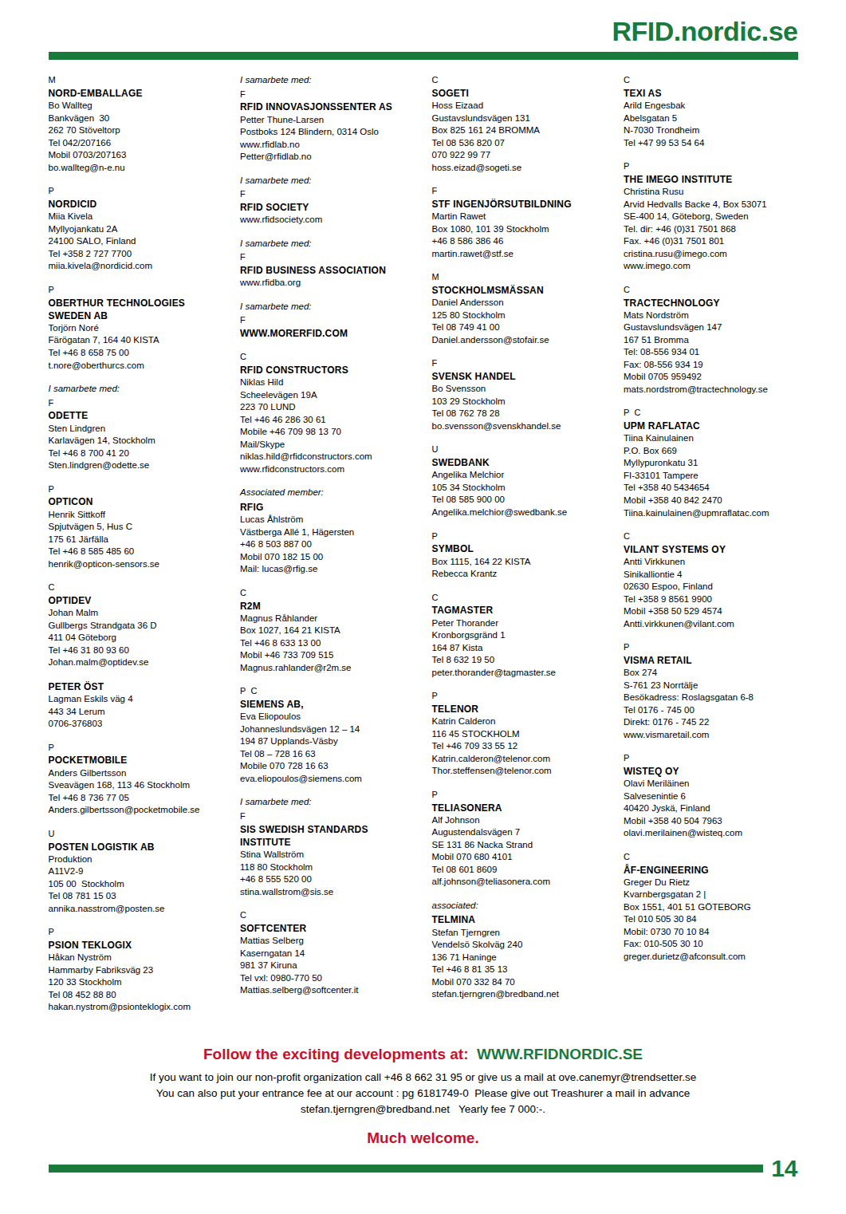RFID. nordic. se
M
Nord-Emballage
Bo Wallteg
Bankvägen 30
262 70 Stöveltorp
Tel 042/207166
Mobil 0703/207163
bo.wallteg@n-e.nu
P
Nordicid
Miia Kivela
Myllyojankatu 2A
24100 SALO, Finland
Tel +358 2 727 7700
miia.kivela@nordicid.com
P
Oberthur Technologies Sweden AB
Torjörn Noré
Färögatan 7, 164 40 KISTA
Tel +46 8 658 75 00
t.nore@oberthurcs.com
I samarbete med:
F
Odette
Sten Lindgren
Karlavägen 14, Stockholm
Tel +46 8 700 41 20
Sten.lindgren@odette.se
P
Opticon
Henrik Sittkoff
Spjutvägen 5, Hus C
175 61 Järfälla
Tel +46 8 585 485 60
henrik@opticon-sensors.se
C
Optidev
Johan Malm
Gullbergs Strandgata 36 D
411 04 Göteborg
Tel +46 31 80 93 60
Johan.malm@optidev.se
Peter Öst
Lagman Eskils väg 4
443 34 Lerum
0706-376803
P
Pocketmobile
Anders Gilbertsson
Sveavägen 168, 113 46 Stockholm
Tel +46 8 736 77 05
Anders.gilbertsson@pocketmobile.se
U
Posten Logistik AB
Produktion
A11V2-9
105 00 Stockholm
Tel 08 781 15 03
annika.nasstrom@posten.se
P
Psion Teklogix
Håkan Nyström
Hammarby Fabriksväg 23
120 33 Stockholm
Tel 08 452 88 80
hakan.nystrom@psionteklogix.com
I samarbete med:
F
RFID Innovasjonssenter AS
Petter Thune-Larsen
Postboks 124 Blindern, 0314 Oslo
www.rfidlab.no
Petter@rfidlab.no
I samarbete med:
F
RFID Society
www.rfidsociety.com
I samarbete med:
F
RFID Business Association
www.rfidba.org
I samarbete med:
F
www.morerfid.com
C
RFID Constructors
Niklas Hild
Scheelevägen 19A
223 70 LUND
Tel +46 46 286 30 61
Mobile +46 709 98 13 70
Mail/Skype niklas.hild@rfidconstructors.com
www.rfidconstructors.com
Associated member:
RFIG
Lucas Åhlström
Västberga Allé 1, Hägersten
+46 8 503 887 00
Mobil 070 182 15 00
Mail: lucas@rfig.se
C
R2M
Magnus Råhlander
Box 1027, 164 21 KISTA
Tel +46 8 633 13 00
Mobil +46 733 709 515
Magnus.rahlander@r2m.se
P C
Siemens AB,
Eva Eliopoulos
Johanneslundsvägen 12 – 14
194 87 Upplands-Väsby
Tel 08 – 728 16 63
Mobile 070 728 16 63
eva.eliopoulos@siemens.com
I samarbete med:
F
SIS Swedish Standards Institute
Stina Wallström
118 80 Stockholm
+46 8 555 520 00
stina.wallstrom@sis.se
C
Softcenter
Mattias Selberg
Kaserngatan 14
981 37 Kiruna
Tel vxl: 0980-770 50
Mattias.selberg@softcenter.it
C
Sogeti
Hoss Eizaad
Gustavslundsvägen 131
Box 825 161 24 BROMMA
Tel 08 536 820 07
070 922 99 77
hoss.eizad@sogeti.se
F
STF Ingenjörsutbildning
Martin Rawet
Box 1080, 101 39 Stockholm
+46 8 586 386 46
martin.rawet@stf.se
M
Stockholmsmässan
Daniel Andersson
125 80 Stockholm
Tel 08 749 41 00
Daniel.andersson@stofair.se
F
Svensk Handel
Bo Svensson
103 29 Stockholm
Tel 08 762 78 28
bo.svensson@svenskhandel.se
U
Swedbank
Angelika Melchior
105 34 Stockholm
Tel 08 585 900 00
Angelika.melchior@swedbank.se
P
Symbol
Box 1115, 164 22 KISTA
Rebecca Krantz
C
Tagmaster
Peter Thorander
Kronborgsgränd 1
164 87 Kista
Tel 8 632 19 50
peter.thorander@tagmaster.se
P
Telenor
Katrin Calderon
116 45 STOCKHOLM
Tel +46 709 33 55 12
Katrin.calderon@telenor.com
Thor.steffensen@telenor.com
P
Teliasonera
Alf Johnson
Augustendalsvägen 7
SE 131 86 Nacka Strand
Mobil 070 680 4101
Tel 08 601 8609
alf.johnson@teliasonera.com
associated:
Telmina
Stefan Tjerngren
Vendelsö Skolväg 240
136 71 Haninge
Tel +46 8 81 35 13
Mobil 070 332 84 70
stefan.tjerngren@bredband.net
C
Texi AS
Arild Engesbak
Abelsgatan 5
N-7030 Trondheim
Tel +47 99 53 54 64
P
The Imego Institute
Christina Rusu
Arvid Hedvalls Backe 4, Box 53071
SE-400 14, Göteborg, Sweden
Tel. dir: +46 (0)31 7501 868
Fax. +46 (0)31 7501 801
cristina.rusu@imego.com
www.imego.com
C
Tractechnology
Mats Nordström
Gustavslundsvägen 147
167 51 Bromma
Tel: 08-556 934 01
Fax: 08-556 934 19
Mobil 0705 959492
mats.nordstrom@tractechnology.se
P C
UPM Raflatac
Tiina Kainulainen
P.O. Box 669
Myllypuronkatu 31
FI-33101 Tampere
Tel +358 40 5434654
Mobil +358 40 842 2470
Tiina.kainulainen@upmraflatac.com
C
Vilant Systems Oy
Antti Virkkunen
Sinikalliontie 4
02630 Espoo, Finland
Tel +358 9 8561 9900
Mobil +358 50 529 4574
Antti.virkkunen@vilant.com
P
Visma Retail
Box 274
S-761 23 Norrtälje
Besökadress: Roslagsgatan 6-8
Tel 0176 - 745 00
Direkt: 0176 - 745 22
www.vismaretail.com
P
Wisteq Oy
Olavi Meriläinen
Salvesenintie 6
40420 Jyskä, Finland
Mobil +358 40 504 7963
olavi.merilainen@wisteq.com
C
ÅF-Engineering
Greger Du Rietz
Kvarnbergsgatan 2 |
Box 1551, 401 51 GÖTEBORG
Tel 010 505 30 84
Mobil: 0730 70 10 84
Fax: 010-505 30 10
greger.durietz@afconsult.com
Follow the exciting developments at: WWW.RFIDNORDIC.SE
If you want to join our non-profit organization call +46 8 662 31 95 or give us a mail at ove.canemyr@trendsetter.se
You can also put your entrance fee at our account : pg 6181749-0 Please give out Treashurer a mail in advance
stefan.tjerngren@bredband.net Yearly fee 7 000:-.
Much welcome.
14